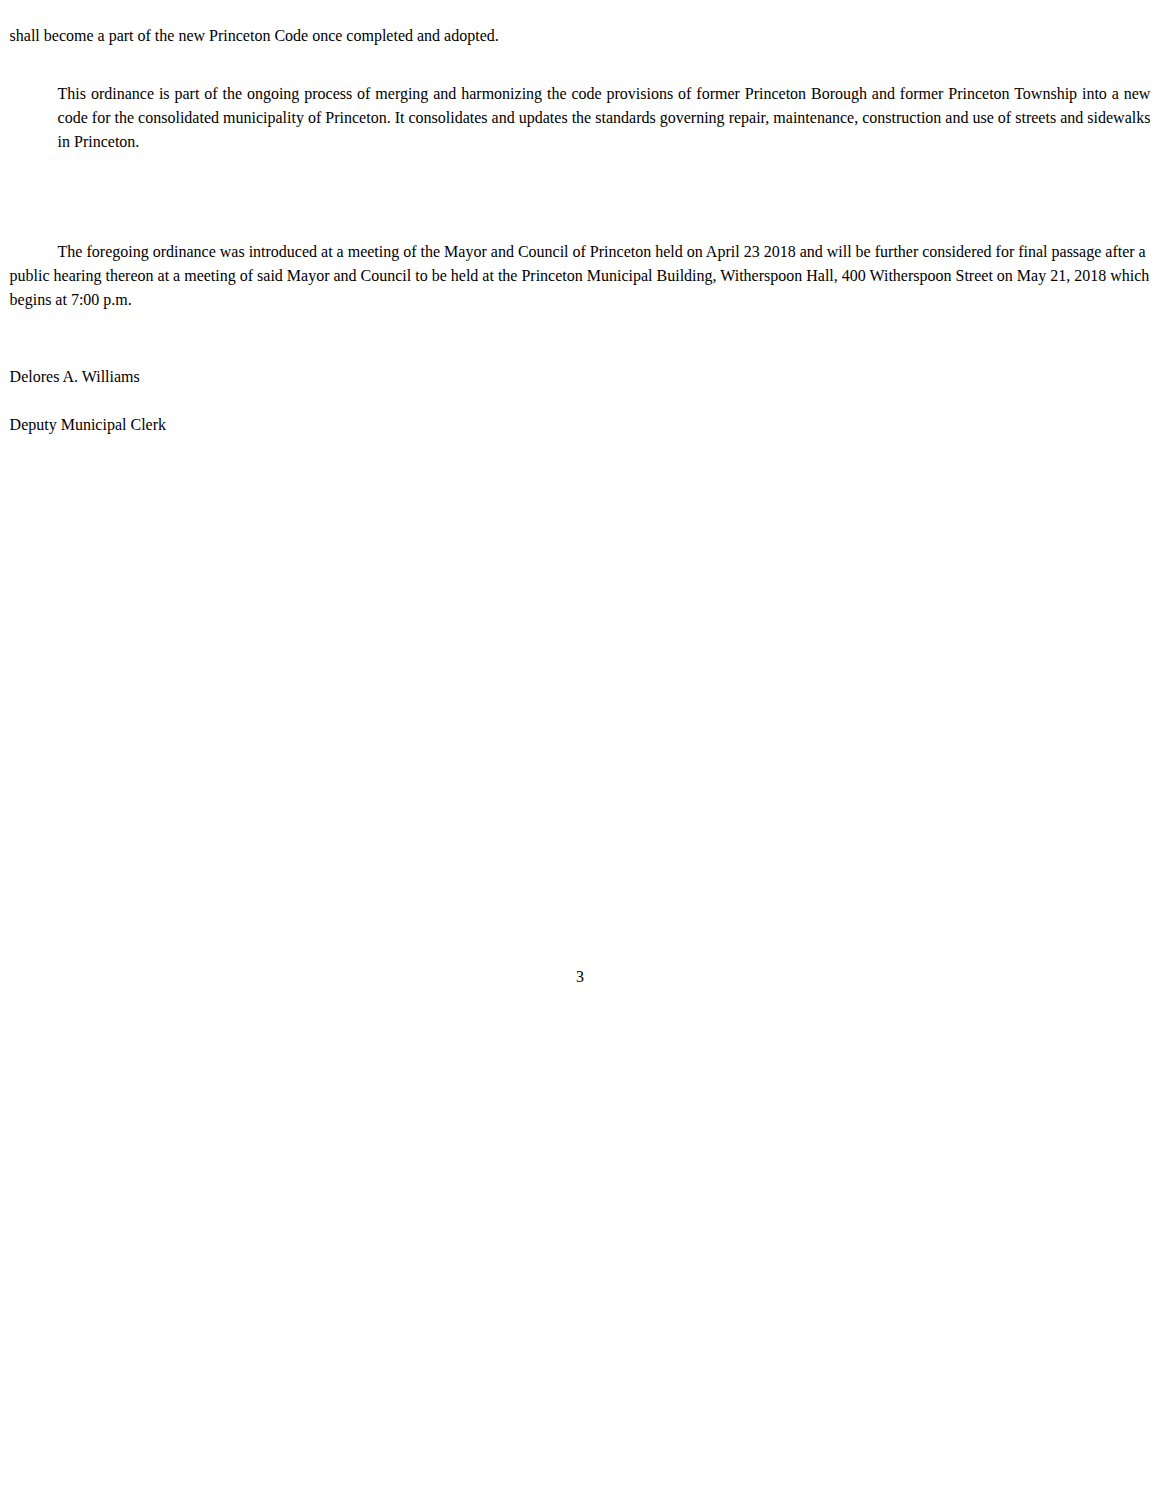shall become a part of the new Princeton Code once completed and adopted.
This ordinance is part of the ongoing process of merging and harmonizing the code provisions of former Princeton Borough and former Princeton Township into a new code for the consolidated municipality of Princeton. It consolidates and updates the standards governing repair, maintenance, construction and use of streets and sidewalks in Princeton.
The foregoing ordinance was introduced at a meeting of the Mayor and Council of Princeton held on April 23 2018 and will be further considered for final passage after a public hearing thereon at a meeting of said Mayor and Council to be held at the Princeton Municipal Building, Witherspoon Hall, 400 Witherspoon Street on May 21, 2018 which begins at 7:00 p.m.
Delores A. Williams
Deputy Municipal Clerk
3